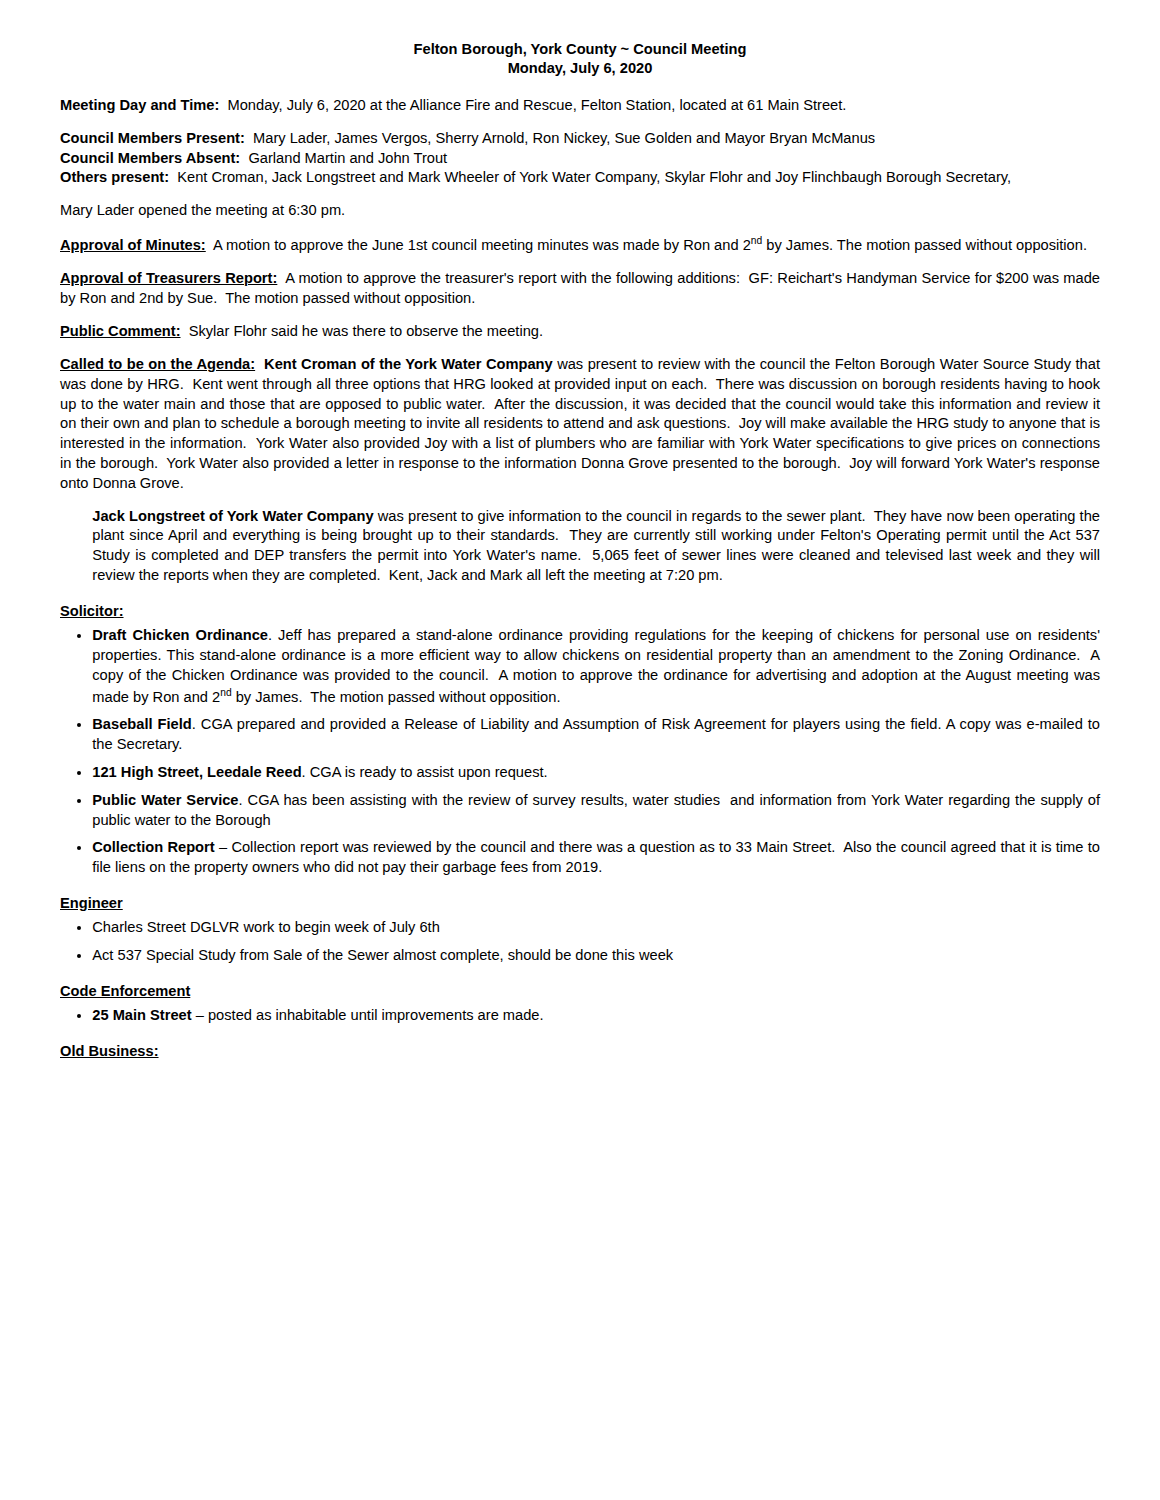Felton Borough, York County ~ Council Meeting
Monday, July 6, 2020
Meeting Day and Time: Monday, July 6, 2020 at the Alliance Fire and Rescue, Felton Station, located at 61 Main Street.
Council Members Present: Mary Lader, James Vergos, Sherry Arnold, Ron Nickey, Sue Golden and Mayor Bryan McManus
Council Members Absent: Garland Martin and John Trout
Others present: Kent Croman, Jack Longstreet and Mark Wheeler of York Water Company, Skylar Flohr and Joy Flinchbaugh Borough Secretary,
Mary Lader opened the meeting at 6:30 pm.
Approval of Minutes: A motion to approve the June 1st council meeting minutes was made by Ron and 2nd by James. The motion passed without opposition.
Approval of Treasurers Report: A motion to approve the treasurer's report with the following additions: GF: Reichart's Handyman Service for $200 was made by Ron and 2nd by Sue. The motion passed without opposition.
Public Comment: Skylar Flohr said he was there to observe the meeting.
Called to be on the Agenda: Kent Croman of the York Water Company was present to review with the council the Felton Borough Water Source Study that was done by HRG. Kent went through all three options that HRG looked at provided input on each. There was discussion on borough residents having to hook up to the water main and those that are opposed to public water. After the discussion, it was decided that the council would take this information and review it on their own and plan to schedule a borough meeting to invite all residents to attend and ask questions. Joy will make available the HRG study to anyone that is interested in the information. York Water also provided Joy with a list of plumbers who are familiar with York Water specifications to give prices on connections in the borough. York Water also provided a letter in response to the information Donna Grove presented to the borough. Joy will forward York Water's response onto Donna Grove.
Jack Longstreet of York Water Company was present to give information to the council in regards to the sewer plant. They have now been operating the plant since April and everything is being brought up to their standards. They are currently still working under Felton's Operating permit until the Act 537 Study is completed and DEP transfers the permit into York Water's name. 5,065 feet of sewer lines were cleaned and televised last week and they will review the reports when they are completed. Kent, Jack and Mark all left the meeting at 7:20 pm.
Solicitor:
Draft Chicken Ordinance. Jeff has prepared a stand-alone ordinance providing regulations for the keeping of chickens for personal use on residents' properties. This stand-alone ordinance is a more efficient way to allow chickens on residential property than an amendment to the Zoning Ordinance. A copy of the Chicken Ordinance was provided to the council. A motion to approve the ordinance for advertising and adoption at the August meeting was made by Ron and 2nd by James. The motion passed without opposition.
Baseball Field. CGA prepared and provided a Release of Liability and Assumption of Risk Agreement for players using the field. A copy was e-mailed to the Secretary.
121 High Street, Leedale Reed. CGA is ready to assist upon request.
Public Water Service. CGA has been assisting with the review of survey results, water studies and information from York Water regarding the supply of public water to the Borough
Collection Report – Collection report was reviewed by the council and there was a question as to 33 Main Street. Also the council agreed that it is time to file liens on the property owners who did not pay their garbage fees from 2019.
Engineer
Charles Street DGLVR work to begin week of July 6th
Act 537 Special Study from Sale of the Sewer almost complete, should be done this week
Code Enforcement
25 Main Street – posted as inhabitable until improvements are made.
Old Business: